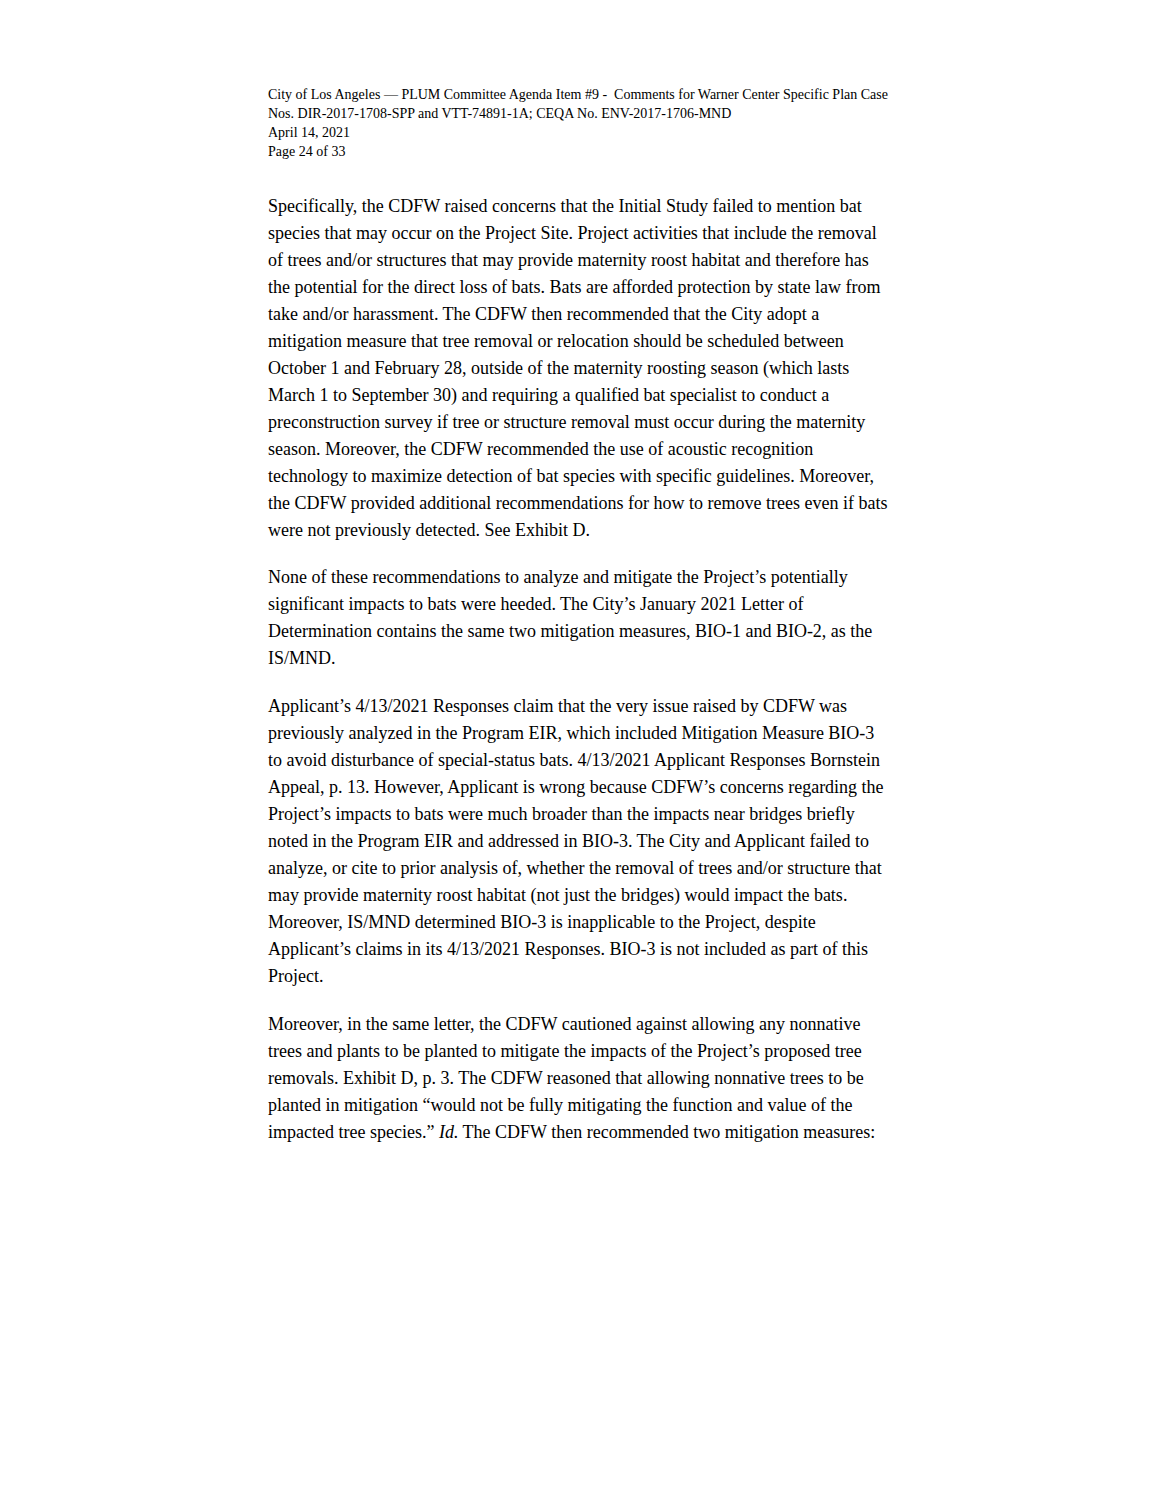City of Los Angeles — PLUM Committee Agenda Item #9 - Comments for Warner Center Specific Plan Case Nos. DIR-2017-1708-SPP and VTT-74891-1A; CEQA No. ENV-2017-1706-MND
April 14, 2021
Page 24 of 33
Specifically, the CDFW raised concerns that the Initial Study failed to mention bat species that may occur on the Project Site. Project activities that include the removal of trees and/or structures that may provide maternity roost habitat and therefore has the potential for the direct loss of bats. Bats are afforded protection by state law from take and/or harassment. The CDFW then recommended that the City adopt a mitigation measure that tree removal or relocation should be scheduled between October 1 and February 28, outside of the maternity roosting season (which lasts March 1 to September 30) and requiring a qualified bat specialist to conduct a preconstruction survey if tree or structure removal must occur during the maternity season. Moreover, the CDFW recommended the use of acoustic recognition technology to maximize detection of bat species with specific guidelines. Moreover, the CDFW provided additional recommendations for how to remove trees even if bats were not previously detected. See Exhibit D.
None of these recommendations to analyze and mitigate the Project’s potentially significant impacts to bats were heeded. The City’s January 2021 Letter of Determination contains the same two mitigation measures, BIO-1 and BIO-2, as the IS/MND.
Applicant’s 4/13/2021 Responses claim that the very issue raised by CDFW was previously analyzed in the Program EIR, which included Mitigation Measure BIO-3 to avoid disturbance of special-status bats. 4/13/2021 Applicant Responses Bornstein Appeal, p. 13. However, Applicant is wrong because CDFW’s concerns regarding the Project’s impacts to bats were much broader than the impacts near bridges briefly noted in the Program EIR and addressed in BIO-3. The City and Applicant failed to analyze, or cite to prior analysis of, whether the removal of trees and/or structure that may provide maternity roost habitat (not just the bridges) would impact the bats. Moreover, IS/MND determined BIO-3 is inapplicable to the Project, despite Applicant’s claims in its 4/13/2021 Responses. BIO-3 is not included as part of this Project.
Moreover, in the same letter, the CDFW cautioned against allowing any nonnative trees and plants to be planted to mitigate the impacts of the Project’s proposed tree removals. Exhibit D, p. 3. The CDFW reasoned that allowing nonnative trees to be planted in mitigation “would not be fully mitigating the function and value of the impacted tree species.” Id. The CDFW then recommended two mitigation measures: